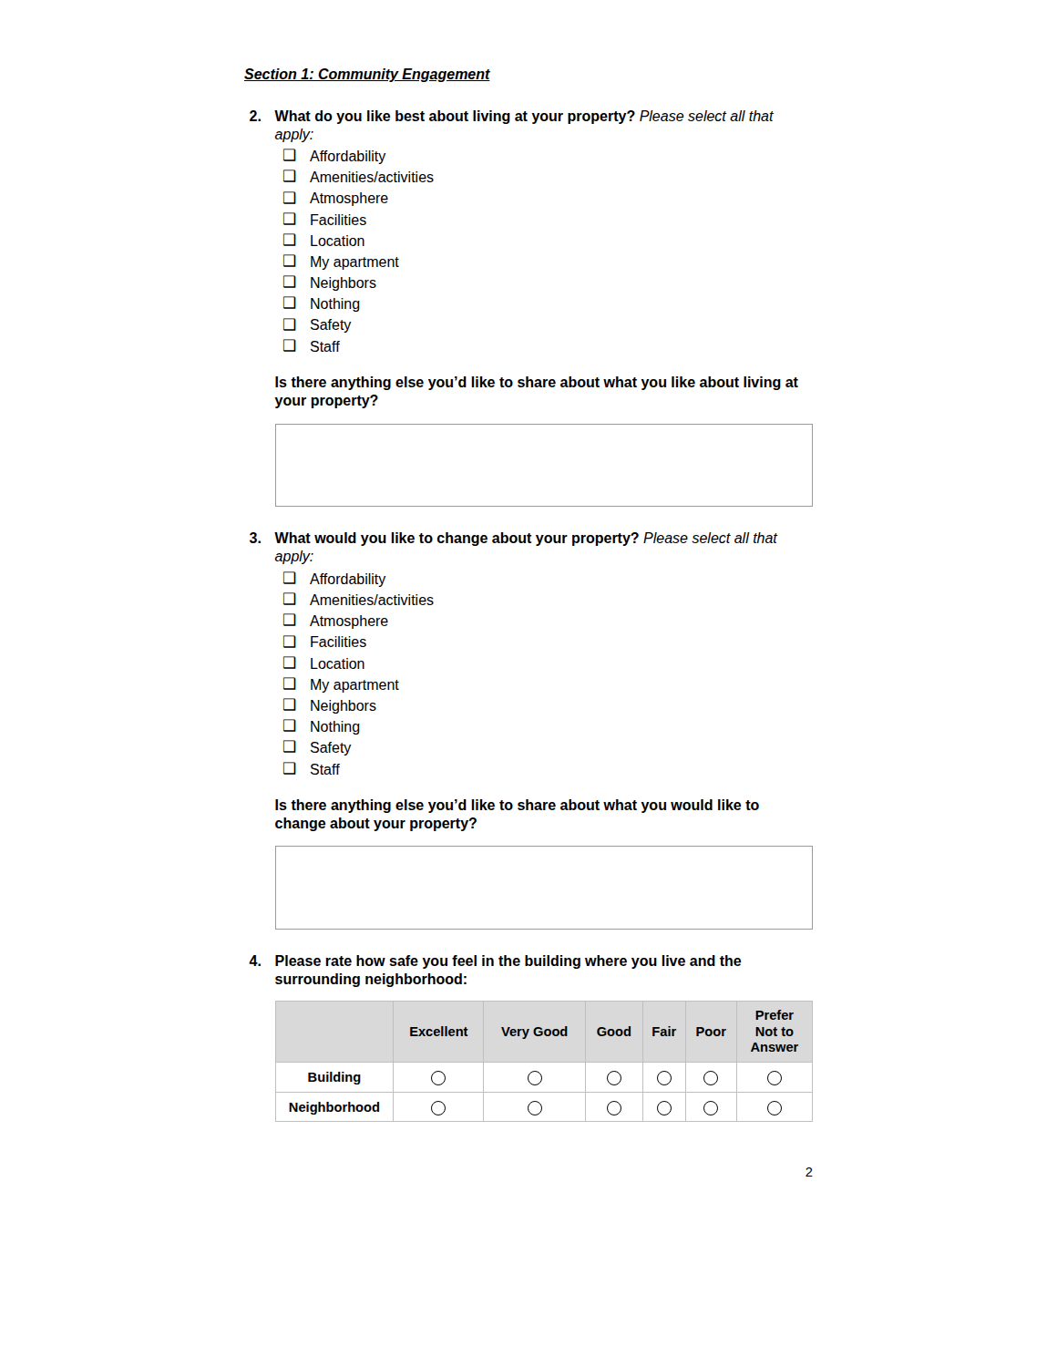Section 1: Community Engagement
What do you like best about living at your property? Please select all that apply:
Affordability
Amenities/activities
Atmosphere
Facilities
Location
My apartment
Neighbors
Nothing
Safety
Staff
Is there anything else you’d like to share about what you like about living at your property?
What would you like to change about your property? Please select all that apply:
Affordability
Amenities/activities
Atmosphere
Facilities
Location
My apartment
Neighbors
Nothing
Safety
Staff
Is there anything else you’d like to share about what you would like to change about your property?
Please rate how safe you feel in the building where you live and the surrounding neighborhood:
| | Excellent | Very Good | Good | Fair | Poor | Prefer Not to Answer |
| --- | --- | --- | --- | --- | --- | --- |
| Building | | | | | | |
| Neighborhood | | | | | | |
2